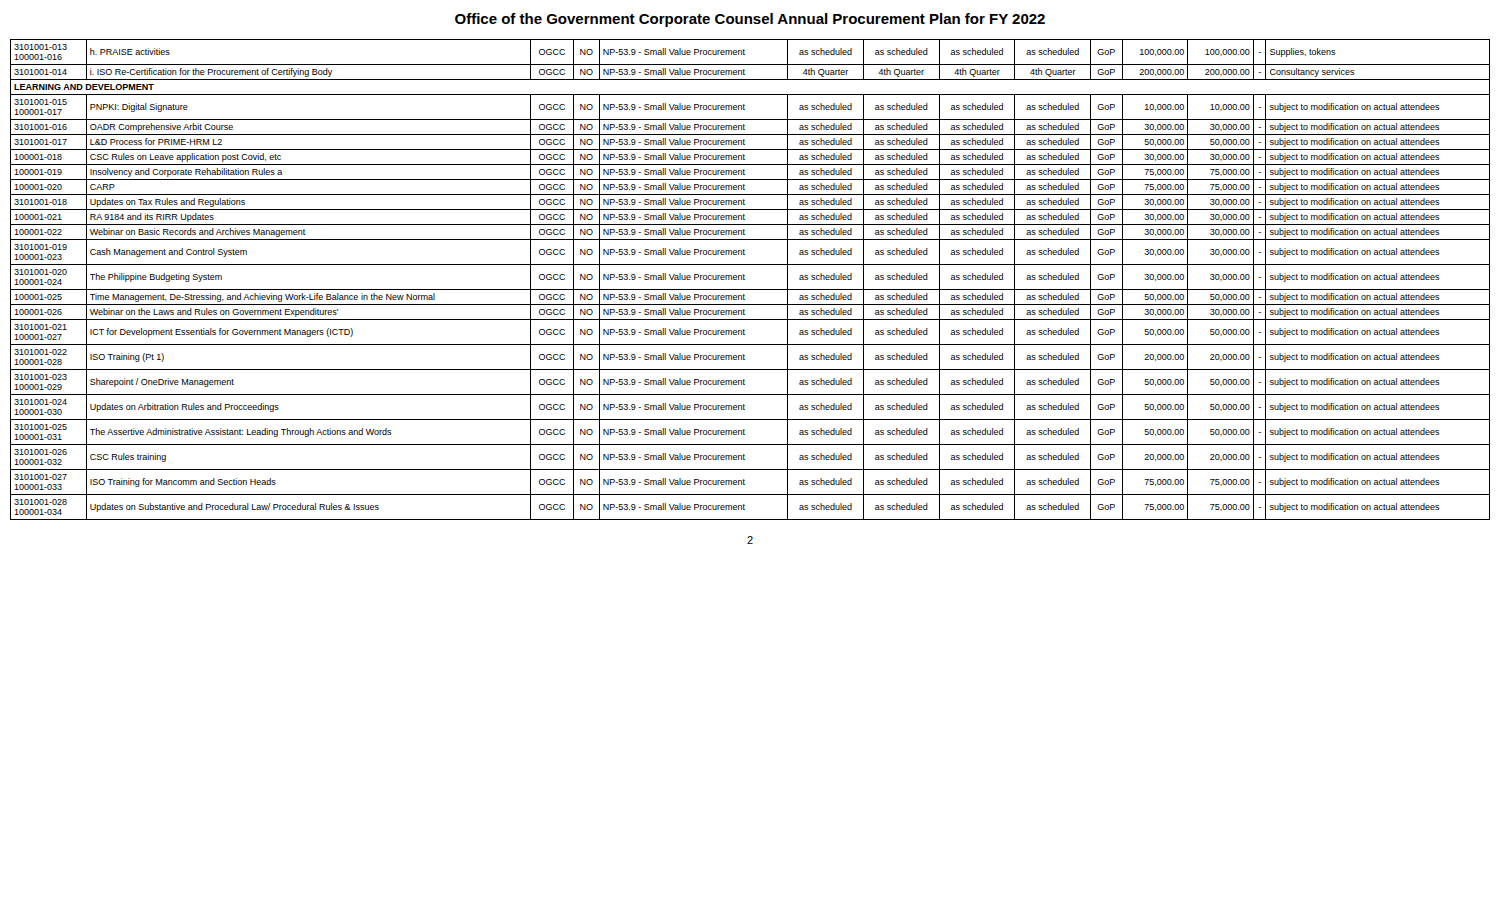Office of the Government Corporate Counsel Annual Procurement Plan for FY 2022
| 3101001-013 100001-016 | h. PRAISE activities | OGCC | NO | NP-53.9 - Small Value Procurement | as scheduled | as scheduled | as scheduled | as scheduled | GoP | 100,000.00 | 100,000.00 | - | Supplies, tokens |
| 3101001-014 | i. ISO Re-Certification for the Procurement of Certifying Body | OGCC | NO | NP-53.9 - Small Value Procurement | 4th Quarter | 4th Quarter | 4th Quarter | 4th Quarter | GoP | 200,000.00 | 200,000.00 | - | Consultancy services |
| LEARNING AND DEVELOPMENT |
| 3101001-015 100001-017 | PNPKI: Digital Signature | OGCC | NO | NP-53.9 - Small Value Procurement | as scheduled | as scheduled | as scheduled | as scheduled | GoP | 10,000.00 | 10,000.00 | - | subject to modification on actual attendees |
| 3101001-016 | OADR Comprehensive Arbit Course | OGCC | NO | NP-53.9 - Small Value Procurement | as scheduled | as scheduled | as scheduled | as scheduled | GoP | 30,000.00 | 30,000.00 | - | subject to modification on actual attendees |
| 3101001-017 | L&D Process for PRIME-HRM L2 | OGCC | NO | NP-53.9 - Small Value Procurement | as scheduled | as scheduled | as scheduled | as scheduled | GoP | 50,000.00 | 50,000.00 | - | subject to modification on actual attendees |
| 100001-018 | CSC Rules on Leave application post Covid, etc | OGCC | NO | NP-53.9 - Small Value Procurement | as scheduled | as scheduled | as scheduled | as scheduled | GoP | 30,000.00 | 30,000.00 | - | subject to modification on actual attendees |
| 100001-019 | Insolvency and Corporate Rehabilitation Rules a | OGCC | NO | NP-53.9 - Small Value Procurement | as scheduled | as scheduled | as scheduled | as scheduled | GoP | 75,000.00 | 75,000.00 | - | subject to modification on actual attendees |
| 100001-020 | CARP | OGCC | NO | NP-53.9 - Small Value Procurement | as scheduled | as scheduled | as scheduled | as scheduled | GoP | 75,000.00 | 75,000.00 | - | subject to modification on actual attendees |
| 3101001-018 | Updates on Tax Rules and Regulations | OGCC | NO | NP-53.9 - Small Value Procurement | as scheduled | as scheduled | as scheduled | as scheduled | GoP | 30,000.00 | 30,000.00 | - | subject to modification on actual attendees |
| 100001-021 | RA 9184 and its RIRR Updates | OGCC | NO | NP-53.9 - Small Value Procurement | as scheduled | as scheduled | as scheduled | as scheduled | GoP | 30,000.00 | 30,000.00 | - | subject to modification on actual attendees |
| 100001-022 | Webinar on Basic Records and Archives Management | OGCC | NO | NP-53.9 - Small Value Procurement | as scheduled | as scheduled | as scheduled | as scheduled | GoP | 30,000.00 | 30,000.00 | - | subject to modification on actual attendees |
| 3101001-019 100001-023 | Cash Management and Control System | OGCC | NO | NP-53.9 - Small Value Procurement | as scheduled | as scheduled | as scheduled | as scheduled | GoP | 30,000.00 | 30,000.00 | - | subject to modification on actual attendees |
| 3101001-020 100001-024 | The Philippine Budgeting System | OGCC | NO | NP-53.9 - Small Value Procurement | as scheduled | as scheduled | as scheduled | as scheduled | GoP | 30,000.00 | 30,000.00 | - | subject to modification on actual attendees |
| 100001-025 | Time Management, De-Stressing, and Achieving Work-Life Balance in the New Normal | OGCC | NO | NP-53.9 - Small Value Procurement | as scheduled | as scheduled | as scheduled | as scheduled | GoP | 50,000.00 | 50,000.00 | - | subject to modification on actual attendees |
| 100001-026 | Webinar on the Laws and Rules on Government Expenditures' | OGCC | NO | NP-53.9 - Small Value Procurement | as scheduled | as scheduled | as scheduled | as scheduled | GoP | 30,000.00 | 30,000.00 | - | subject to modification on actual attendees |
| 3101001-021 100001-027 | ICT for Development Essentials for Government Managers (ICTD) | OGCC | NO | NP-53.9 - Small Value Procurement | as scheduled | as scheduled | as scheduled | as scheduled | GoP | 50,000.00 | 50,000.00 | - | subject to modification on actual attendees |
| 3101001-022 100001-028 | ISO Training (Pt 1) | OGCC | NO | NP-53.9 - Small Value Procurement | as scheduled | as scheduled | as scheduled | as scheduled | GoP | 20,000.00 | 20,000.00 | - | subject to modification on actual attendees |
| 3101001-023 100001-029 | Sharepoint / OneDrive Management | OGCC | NO | NP-53.9 - Small Value Procurement | as scheduled | as scheduled | as scheduled | as scheduled | GoP | 50,000.00 | 50,000.00 | - | subject to modification on actual attendees |
| 3101001-024 100001-030 | Updates on Arbitration Rules and Procceedings | OGCC | NO | NP-53.9 - Small Value Procurement | as scheduled | as scheduled | as scheduled | as scheduled | GoP | 50,000.00 | 50,000.00 | - | subject to modification on actual attendees |
| 3101001-025 100001-031 | The Assertive Administrative Assistant: Leading Through Actions and Words | OGCC | NO | NP-53.9 - Small Value Procurement | as scheduled | as scheduled | as scheduled | as scheduled | GoP | 50,000.00 | 50,000.00 | - | subject to modification on actual attendees |
| 3101001-026 100001-032 | CSC Rules training | OGCC | NO | NP-53.9 - Small Value Procurement | as scheduled | as scheduled | as scheduled | as scheduled | GoP | 20,000.00 | 20,000.00 | - | subject to modification on actual attendees |
| 3101001-027 100001-033 | ISO Training for Mancomm and Section Heads | OGCC | NO | NP-53.9 - Small Value Procurement | as scheduled | as scheduled | as scheduled | as scheduled | GoP | 75,000.00 | 75,000.00 | - | subject to modification on actual attendees |
| 3101001-028 100001-034 | Updates on Substantive and Procedural Law/ Procedural Rules & Issues | OGCC | NO | NP-53.9 - Small Value Procurement | as scheduled | as scheduled | as scheduled | as scheduled | GoP | 75,000.00 | 75,000.00 | - | subject to modification on actual attendees |
2